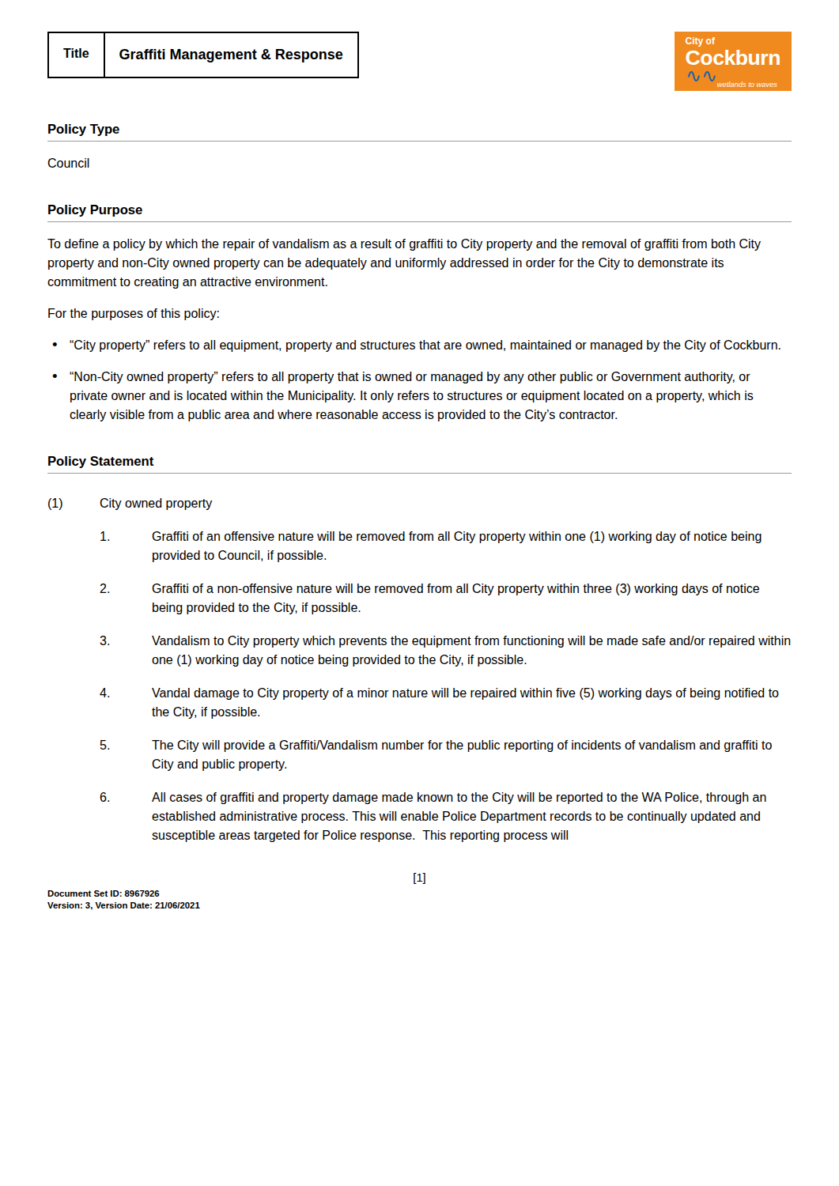Title
Graffiti Management & Response
City of
Cockburn
∿∿
wetlands to waves
Policy Type
Council
Policy Purpose
To define a policy by which the repair of vandalism as a result of graffiti to City property and the removal of graffiti from both City property and non-City owned property can be adequately and uniformly addressed in order for the City to demonstrate its commitment to creating an attractive environment.
For the purposes of this policy:
“City property” refers to all equipment, property and structures that are owned, maintained or managed by the City of Cockburn.
“Non-City owned property” refers to all property that is owned or managed by any other public or Government authority, or private owner and is located within the Municipality. It only refers to structures or equipment located on a property, which is clearly visible from a public area and where reasonable access is provided to the City’s contractor.
Policy Statement
(1)
City owned property
1. Graffiti of an offensive nature will be removed from all City property within one (1) working day of notice being provided to Council, if possible.
2. Graffiti of a non-offensive nature will be removed from all City property within three (3) working days of notice being provided to the City, if possible.
3. Vandalism to City property which prevents the equipment from functioning will be made safe and/or repaired within one (1) working day of notice being provided to the City, if possible.
4. Vandal damage to City property of a minor nature will be repaired within five (5) working days of being notified to the City, if possible.
5. The City will provide a Graffiti/Vandalism number for the public reporting of incidents of vandalism and graffiti to City and public property.
6. All cases of graffiti and property damage made known to the City will be reported to the WA Police, through an established administrative process. This will enable Police Department records to be continually updated and susceptible areas targeted for Police response. This reporting process will
[1]
Document Set ID: 8967926
Version: 3, Version Date: 21/06/2021